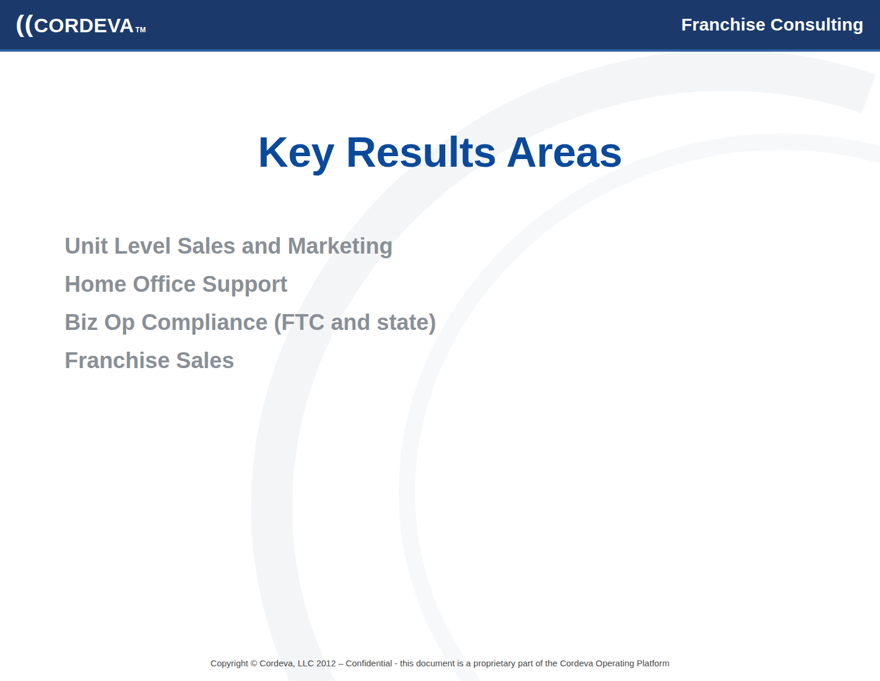((CORDEVATM
Franchise Consulting
Key Results Areas
Unit Level Sales and Marketing
Home Office Support
Biz Op Compliance (FTC and state)
Franchise Sales
Copyright © Cordeva, LLC 2012 – Confidential - this document is a proprietary part of the Cordeva Operating Platform